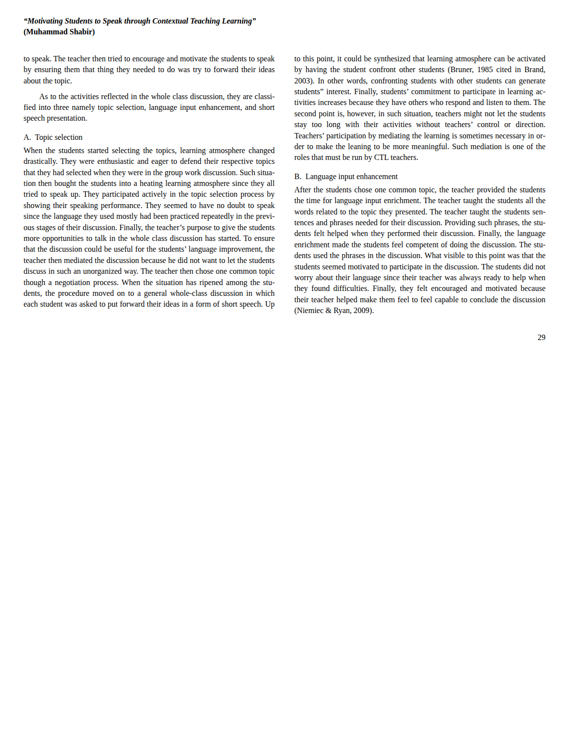“Motivating Students to Speak through Contextual Teaching Learning”
(Muhammad Shabir)
to speak. The teacher then tried to encourage and motivate the students to speak by ensuring them that thing they needed to do was try to forward their ideas about the topic.
As to the activities reflected in the whole class discussion, they are classified into three namely topic selection, language input enhancement, and short speech presentation.
A. Topic selection
When the students started selecting the topics, learning atmosphere changed drastically. They were enthusiastic and eager to defend their respective topics that they had selected when they were in the group work discussion. Such situation then bought the students into a heating learning atmosphere since they all tried to speak up. They participated actively in the topic selection process by showing their speaking performance. They seemed to have no doubt to speak since the language they used mostly had been practiced repeatedly in the previous stages of their discussion. Finally, the teacher’s purpose to give the students more opportunities to talk in the whole class discussion has started. To ensure that the discussion could be useful for the students’ language improvement, the teacher then mediated the discussion because he did not want to let the students discuss in such an unorganized way. The teacher then chose one common topic though a negotiation process. When the situation has ripened among the students, the procedure moved on to a general whole-class discussion in which each student was asked to put forward their ideas in a form of short speech. Up to this point, it could be synthesized that learning atmosphere can be activated by having the student confront other students (Bruner, 1985 cited in Brand, 2003). In other words, confronting students with other students can generate students” interest. Finally, students’ commitment to participate in learning activities increases because they have others who respond and listen to them. The second point is, however, in such situation, teachers might not let the students stay too long with their activities without teachers’ control or direction. Teachers’ participation by mediating the learning is sometimes necessary in order to make the leaning to be more meaningful. Such mediation is one of the roles that must be run by CTL teachers.
B. Language input enhancement
After the students chose one common topic, the teacher provided the students the time for language input enrichment. The teacher taught the students all the words related to the topic they presented. The teacher taught the students sentences and phrases needed for their discussion. Providing such phrases, the students felt helped when they performed their discussion. Finally, the language enrichment made the students feel competent of doing the discussion. The students used the phrases in the discussion. What visible to this point was that the students seemed motivated to participate in the discussion. The students did not worry about their language since their teacher was always ready to help when they found difficulties. Finally, they felt encouraged and motivated because their teacher helped make them feel to feel capable to conclude the discussion (Niemiec & Ryan, 2009).
29